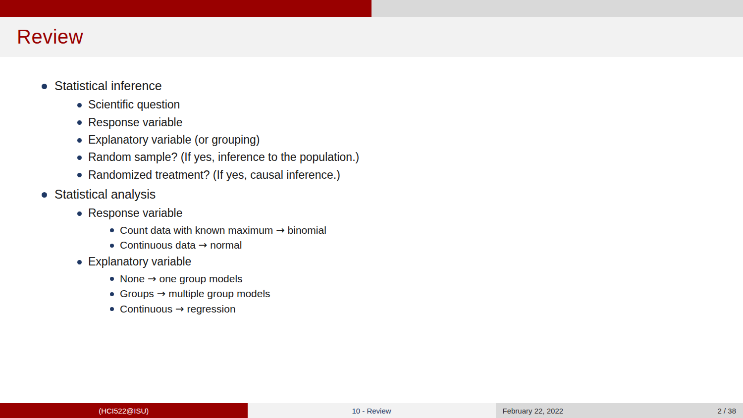Review
Statistical inference
Scientific question
Response variable
Explanatory variable (or grouping)
Random sample? (If yes, inference to the population.)
Randomized treatment? (If yes, causal inference.)
Statistical analysis
Response variable
Count data with known maximum → binomial
Continuous data → normal
Explanatory variable
None → one group models
Groups → multiple group models
Continuous → regression
(HCI522@ISU)
10 - Review
February 22, 20222 / 38